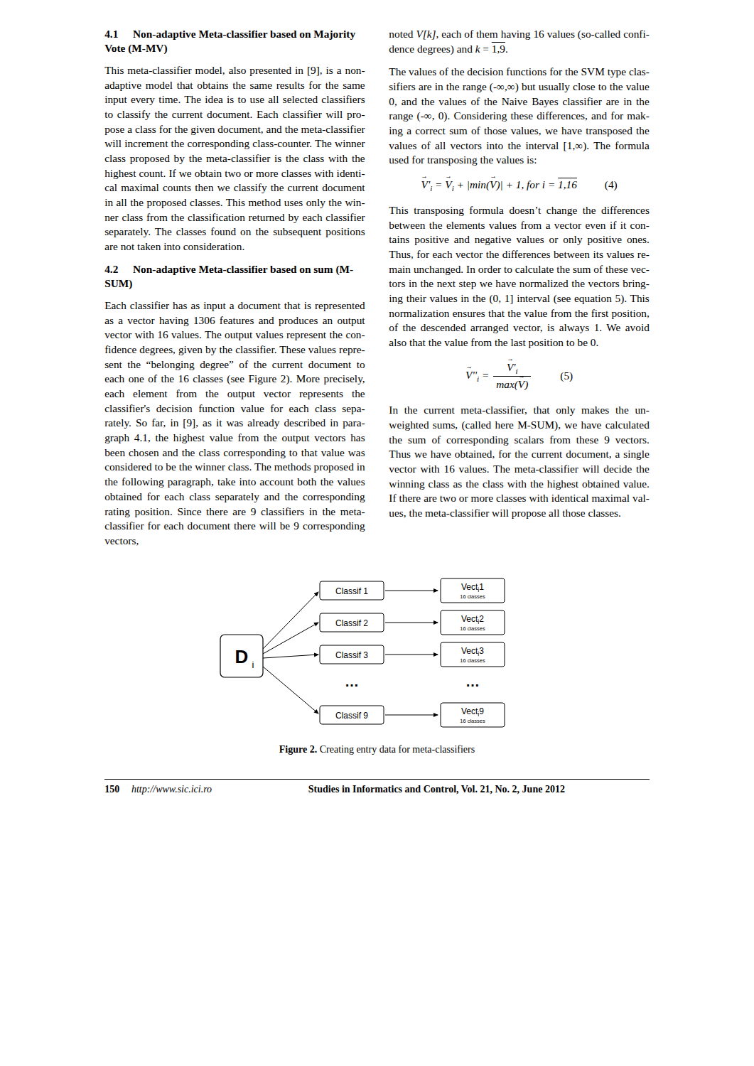4.1 Non-adaptive Meta-classifier based on Majority Vote (M-MV)
This meta-classifier model, also presented in [9], is a non-adaptive model that obtains the same results for the same input every time. The idea is to use all selected classifiers to classify the current document. Each classifier will propose a class for the given document, and the meta-classifier will increment the corresponding class-counter. The winner class proposed by the meta-classifier is the class with the highest count. If we obtain two or more classes with identical maximal counts then we classify the current document in all the proposed classes. This method uses only the winner class from the classification returned by each classifier separately. The classes found on the subsequent positions are not taken into consideration.
4.2 Non-adaptive Meta-classifier based on sum (M-SUM)
Each classifier has as input a document that is represented as a vector having 1306 features and produces an output vector with 16 values. The output values represent the confidence degrees, given by the classifier. These values represent the “belonging degree” of the current document to each one of the 16 classes (see Figure 2). More precisely, each element from the output vector represents the classifier's decision function value for each class separately. So far, in [9], as it was already described in paragraph 4.1, the highest value from the output vectors has been chosen and the class corresponding to that value was considered to be the winner class. The methods proposed in the following paragraph, take into account both the values obtained for each class separately and the corresponding rating position. Since there are 9 classifiers in the meta-classifier for each document there will be 9 corresponding vectors,
noted V[k], each of them having 16 values (so-called confidence degrees) and k = 1,9.
The values of the decision functions for the SVM type classifiers are in the range (-∞,∞) but usually close to the value 0, and the values of the Naive Bayes classifier are in the range (-∞, 0). Considering these differences, and for making a correct sum of those values, we have transposed the values of all vectors into the interval [1,∞). The formula used for transposing the values is:
V'i = Vi + |min(V)| + 1, for i = 1,16 (4)
This transposing formula doesn’t change the differences between the elements values from a vector even if it contains positive and negative values or only positive ones. Thus, for each vector the differences between its values remain unchanged. In order to calculate the sum of these vectors in the next step we have normalized the vectors bringing their values in the (0, 1] interval (see equation 5). This normalization ensures that the value from the first position, of the descended arranged vector, is always 1. We avoid also that the value from the last position to be 0.
V''i = V'i max(V) (5)
In the current meta-classifier, that only makes the un-weighted sums, (called here M-SUM), we have calculated the sum of corresponding scalars from these 9 vectors. Thus we have obtained, for the current document, a single vector with 16 values. The meta-classifier will decide the winning class as the class with the highest obtained value. If there are two or more classes with identical maximal values, the meta-classifier will propose all those classes.
D i Classif 1 Classif 2 Classif 3 Classif 9 Vecti1 16 classes Vecti2 16 classes Vecti3 16 classes Vecti9 16 classes … …
Figure 2. Creating entry data for meta-classifiers
150 http://www.sic.ici.ro Studies in Informatics and Control, Vol. 21, No. 2, June 2012